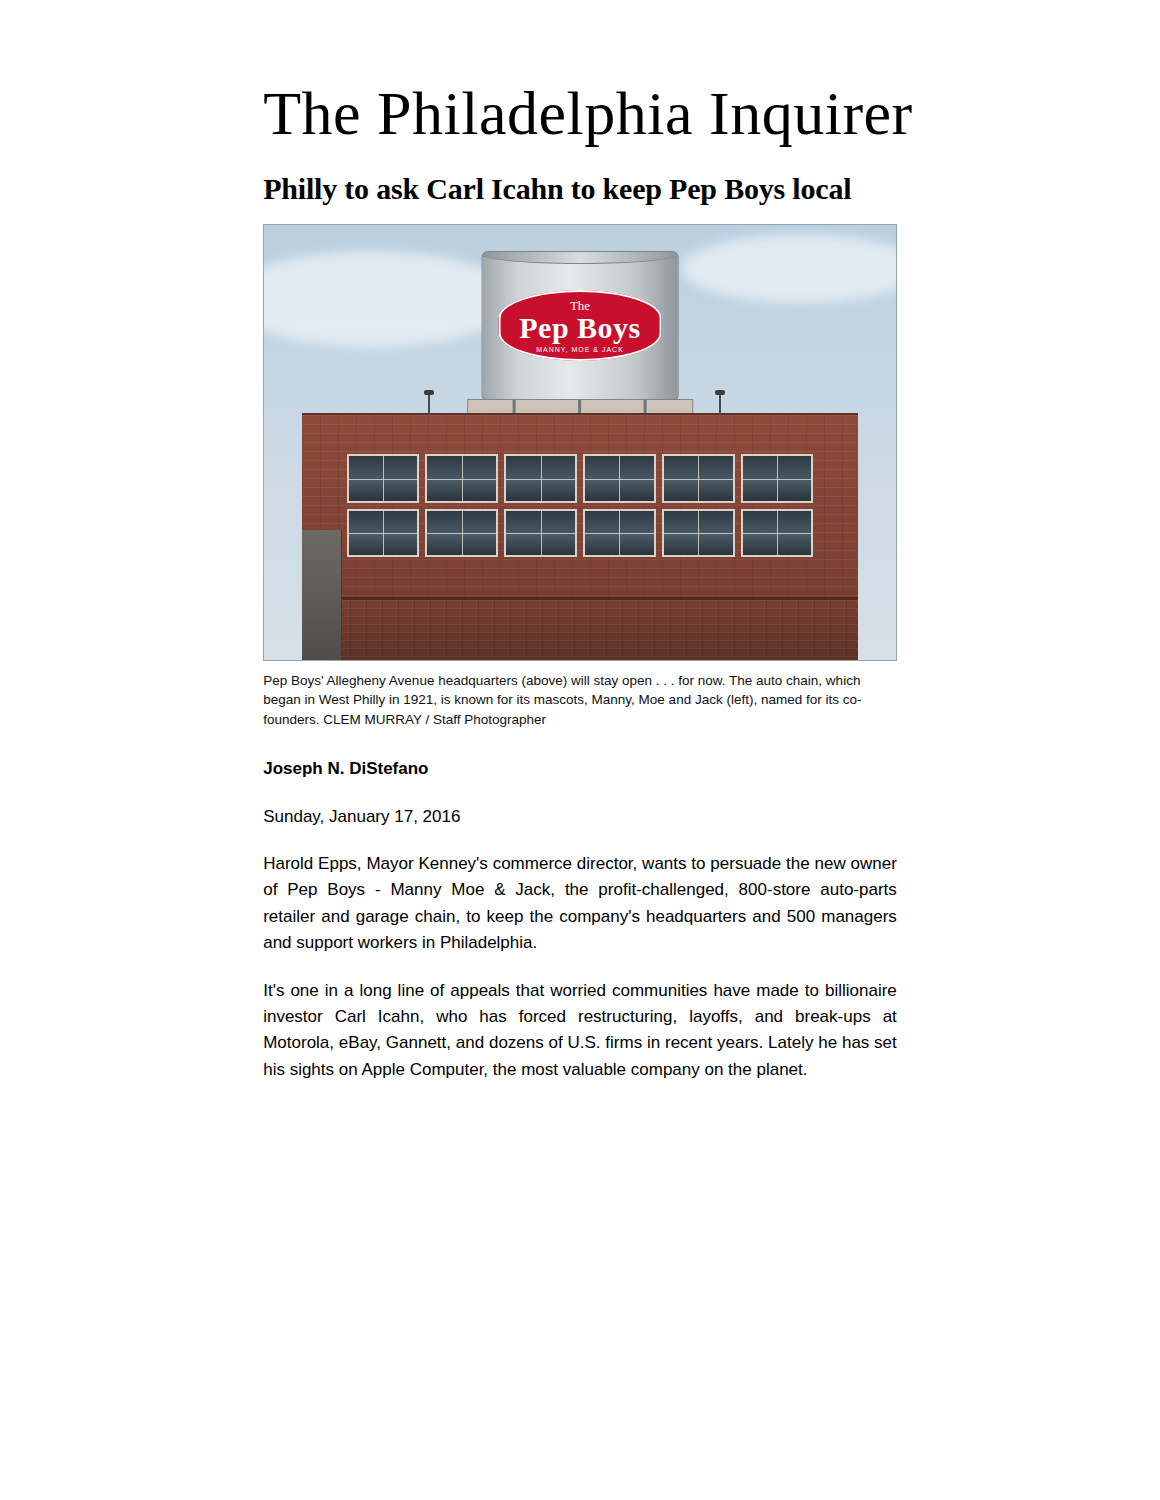The Philadelphia Inquirer
Philly to ask Carl Icahn to keep Pep Boys local
The Pep Boys MANNY, MOE & JACK
Pep Boys' Allegheny Avenue headquarters (above) will stay open . . . for now. The auto chain, which began in West Philly in 1921, is known for its mascots, Manny, Moe and Jack (left), named for its co-founders. CLEM MURRAY / Staff Photographer
Joseph N. DiStefano
Sunday, January 17, 2016
Harold Epps, Mayor Kenney's commerce director, wants to persuade the new owner of Pep Boys - Manny Moe & Jack, the profit-challenged, 800-store auto-parts retailer and garage chain, to keep the company's headquarters and 500 managers and support workers in Philadelphia.
It's one in a long line of appeals that worried communities have made to billionaire investor Carl Icahn, who has forced restructuring, layoffs, and break-ups at Motorola, eBay, Gannett, and dozens of U.S. firms in recent years. Lately he has set his sights on Apple Computer, the most valuable company on the planet.